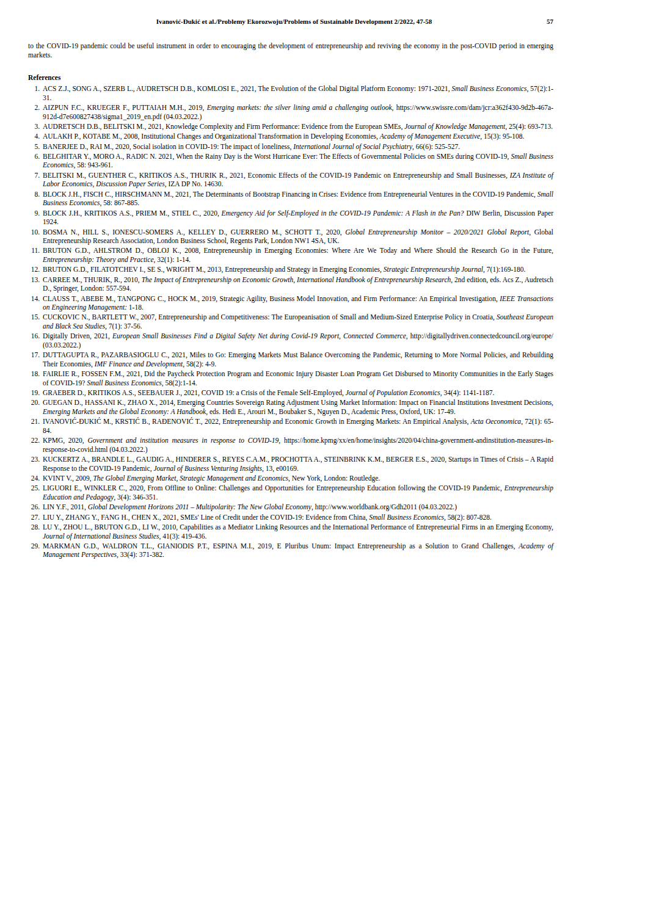Ivanović-Đukić et al./Problemy Ekorozwoju/Problems of Sustainable Development 2/2022, 47-58
57
to the COVID-19 pandemic could be useful instrument in order to encouraging the development of entrepreneurship and reviving the economy in the post-COVID period in emerging markets.
References
ACS Z.J., SONG A., SZERB L., AUDRETSCH D.B., KOMLOSI E., 2021, The Evolution of the Global Digital Platform Economy: 1971-2021, Small Business Economics, 57(2):1-31.
AIZPUN F.C., KRUEGER F., PUTTAIAH M.H., 2019, Emerging markets: the silver lining amid a challenging outlook, https://www.swissre.com/dam/jcr:a362f430-9d2b-467a-912d-d7e600827438/sigma1_2019_en.pdf (04.03.2022.)
AUDRETSCH D.B., BELITSKI M., 2021, Knowledge Complexity and Firm Performance: Evidence from the European SMEs, Journal of Knowledge Management, 25(4): 693-713.
AULAKH P., KOTABE M., 2008, Institutional Changes and Organizational Transformation in Developing Economies, Academy of Management Executive, 15(3): 95-108.
BANERJEE D., RAI M., 2020, Social isolation in COVID-19: The impact of loneliness, International Journal of Social Psychiatry, 66(6): 525-527.
BELGHITAR Y., MORO A., RADIC N. 2021, When the Rainy Day is the Worst Hurricane Ever: The Effects of Governmental Policies on SMEs during COVID-19, Small Business Economics, 58: 943-961.
BELITSKI M., GUENTHER C., KRITIKOS A.S., THURIK R., 2021, Economic Effects of the COVID-19 Pandemic on Entrepreneurship and Small Businesses, IZA Institute of Labor Economics, Discussion Paper Series, IZA DP No. 14630.
BLOCK J.H., FISCH C., HIRSCHMANN M., 2021, The Determinants of Bootstrap Financing in Crises: Evidence from Entrepreneurial Ventures in the COVID-19 Pandemic, Small Business Economics, 58: 867-885.
BLOCK J.H., KRITIKOS A.S., PRIEM M., STIEL C., 2020, Emergency Aid for Self-Employed in the COVID-19 Pandemic: A Flash in the Pan? DIW Berlin, Discussion Paper 1924.
BOSMA N., HILL S., IONESCU-SOMERS A., KELLEY D., GUERRERO M., SCHOTT T., 2020, Global Entrepreneurship Monitor – 2020/2021 Global Report, Global Entrepreneurship Research Association, London Business School, Regents Park, London NW1 4SA, UK.
BRUTON G.D., AHLSTROM D., OBLOJ K., 2008, Entrepreneurship in Emerging Economies: Where Are We Today and Where Should the Research Go in the Future, Entrepreneurship: Theory and Practice, 32(1): 1-14.
BRUTON G.D., FILATOTCHEV I., SE S., WRIGHT M., 2013, Entrepreneurship and Strategy in Emerging Economies, Strategic Entrepreneurship Journal, 7(1):169-180.
CARREE M., THURIK, R., 2010, The Impact of Entrepreneurship on Economic Growth, International Handbook of Entrepreneurship Research, 2nd edition, eds. Acs Z., Audretsch D., Springer, London: 557-594.
CLAUSS T., ABEBE M., TANGPONG C., HOCK M., 2019, Strategic Agility, Business Model Innovation, and Firm Performance: An Empirical Investigation, IEEE Transactions on Engineering Management: 1-18.
CUCKOVIC N., BARTLETT W., 2007, Entrepreneurship and Competitiveness: The Europeanisation of Small and Medium-Sized Enterprise Policy in Croatia, Southeast European and Black Sea Studies, 7(1): 37-56.
Digitally Driven, 2021, European Small Businesses Find a Digital Safety Net during Covid-19 Report, Connected Commerce, http://digitallydriven.connectedcouncil.org/europe/ (03.03.2022.)
DUTTAGUPTA R., PAZARBASIOGLU C., 2021, Miles to Go: Emerging Markets Must Balance Overcoming the Pandemic, Returning to More Normal Policies, and Rebuilding Their Economies, IMF Finance and Development, 58(2): 4-9.
FAIRLIE R., FOSSEN F.M., 2021, Did the Paycheck Protection Program and Economic Injury Disaster Loan Program Get Disbursed to Minority Communities in the Early Stages of COVID-19? Small Business Economics, 58(2):1-14.
GRAEBER D., KRITIKOS A.S., SEEBAUER J., 2021, COVID 19: a Crisis of the Female Self-Employed, Journal of Population Economics, 34(4): 1141-1187.
GUEGAN D., HASSANI K., ZHAO X., 2014, Emerging Countries Sovereign Rating Adjustment Using Market Information: Impact on Financial Institutions Investment Decisions, Emerging Markets and the Global Economy: A Handbook, eds. Hedi E., Arouri M., Boubaker S., Nguyen D., Academic Press, Oxford, UK: 17-49.
IVANOVIĆ-ĐUKIĆ M., KRSTIĆ B., RAĐENOVIĆ T., 2022, Entrepreneurship and Economic Growth in Emerging Markets: An Empirical Analysis, Acta Oeconomica, 72(1): 65-84.
KPMG, 2020, Government and institution measures in response to COVID-19, https://home.kpmg/xx/en/home/insights/2020/04/china-government-andinstitution-measures-in-response-to-covid.html (04.03.2022.)
KUCKERTZ A., BRANDLE L., GAUDIG A., HINDERER S., REYES C.A.M., PROCHOTTA A., STEINBRINK K.M., BERGER E.S., 2020, Startups in Times of Crisis – A Rapid Response to the COVID-19 Pandemic, Journal of Business Venturing Insights, 13, e00169.
KVINT V., 2009, The Global Emerging Market, Strategic Management and Economics, New York, London: Routledge.
LIGUORI E., WINKLER C., 2020, From Offline to Online: Challenges and Opportunities for Entrepreneurship Education following the COVID-19 Pandemic, Entrepreneurship Education and Pedagogy, 3(4): 346-351.
LIN Y.F., 2011, Global Development Horizons 2011 – Multipolarity: The New Global Economy, http://www.worldbank.org/Gdh2011 (04.03.2022.)
LIU Y., ZHANG Y., FANG H., CHEN X., 2021, SMEs' Line of Credit under the COVID-19: Evidence from China, Small Business Economics, 58(2): 807-828.
LU Y., ZHOU L., BRUTON G.D., LI W., 2010, Capabilities as a Mediator Linking Resources and the International Performance of Entrepreneurial Firms in an Emerging Economy, Journal of International Business Studies, 41(3): 419-436.
MARKMAN G.D., WALDRON T.L., GIANIODIS P.T., ESPINA M.I., 2019, E Pluribus Unum: Impact Entrepreneurship as a Solution to Grand Challenges, Academy of Management Perspectives, 33(4): 371-382.